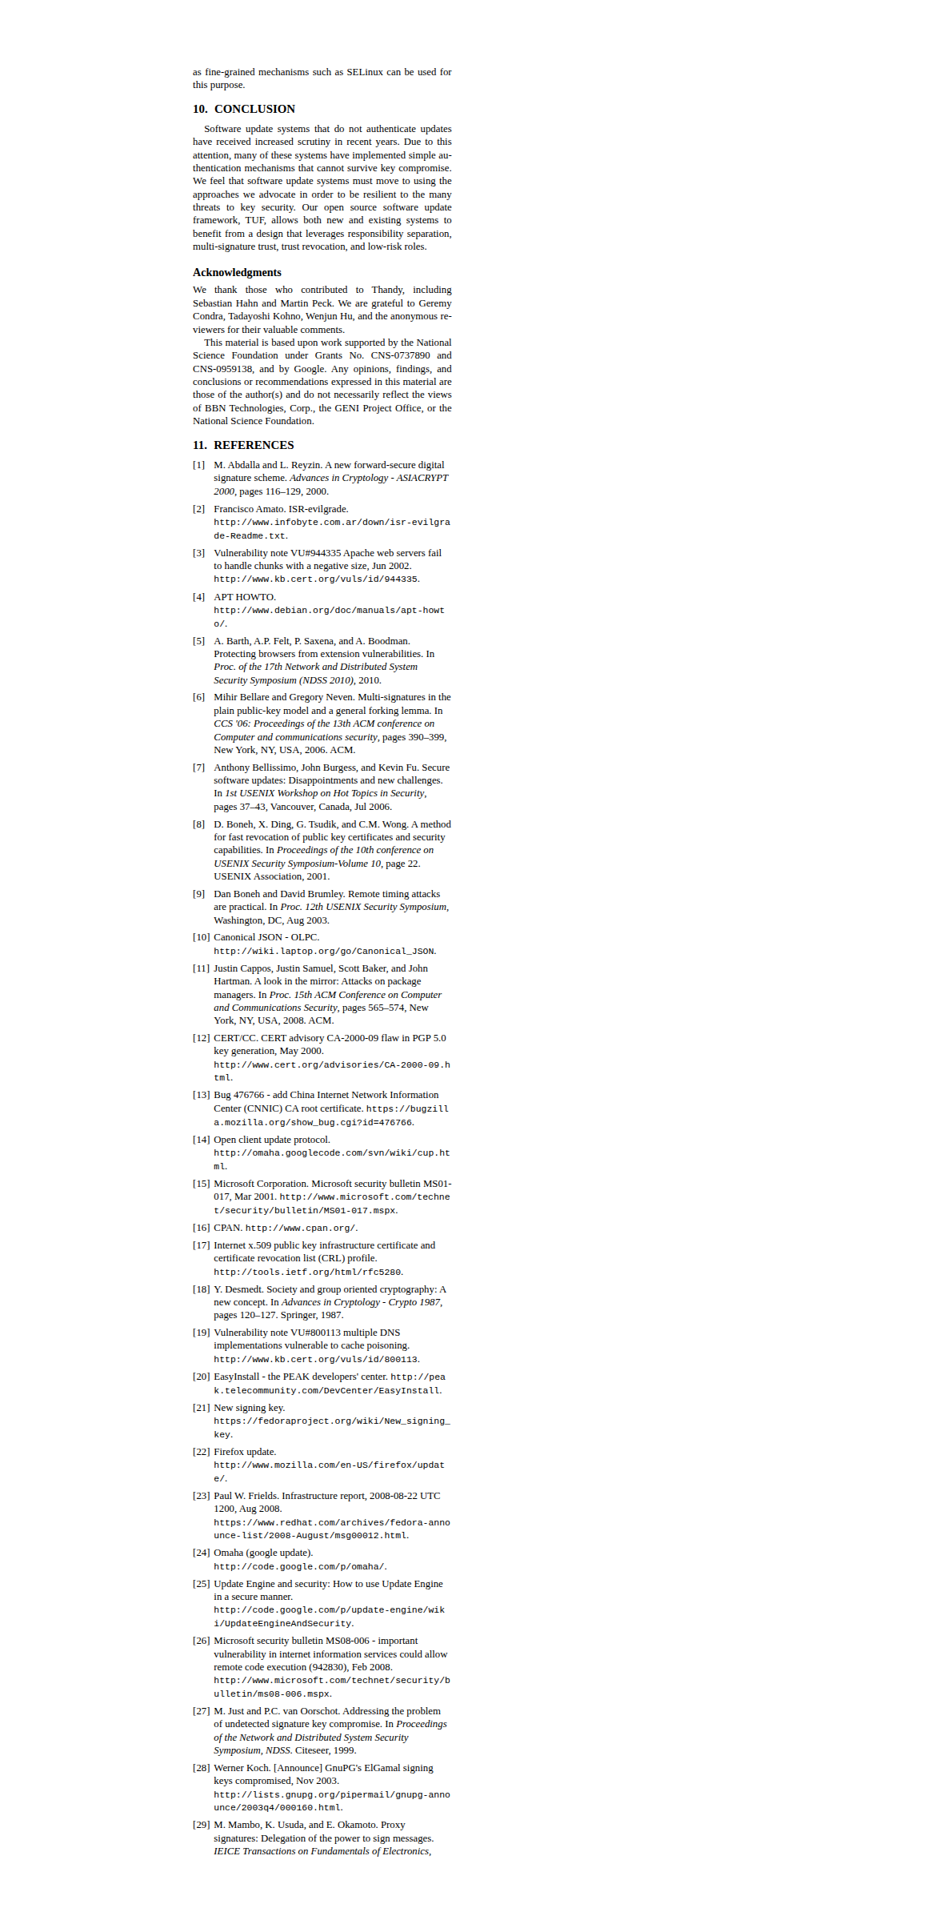as fine-grained mechanisms such as SELinux can be used for this purpose.
10. CONCLUSION
Software update systems that do not authenticate updates have received increased scrutiny in recent years. Due to this attention, many of these systems have implemented simple authentication mechanisms that cannot survive key compromise. We feel that software update systems must move to using the approaches we advocate in order to be resilient to the many threats to key security. Our open source software update framework, TUF, allows both new and existing systems to benefit from a design that leverages responsibility separation, multi-signature trust, trust revocation, and low-risk roles.
Acknowledgments
We thank those who contributed to Thandy, including Sebastian Hahn and Martin Peck. We are grateful to Geremy Condra, Tadayoshi Kohno, Wenjun Hu, and the anonymous reviewers for their valuable comments.
This material is based upon work supported by the National Science Foundation under Grants No. CNS-0737890 and CNS-0959138, and by Google. Any opinions, findings, and conclusions or recommendations expressed in this material are those of the author(s) and do not necessarily reflect the views of BBN Technologies, Corp., the GENI Project Office, or the National Science Foundation.
11. REFERENCES
M. Abdalla and L. Reyzin. A new forward-secure digital signature scheme. Advances in Cryptology - ASIACRYPT 2000, pages 116–129, 2000.
Francisco Amato. ISR-evilgrade.
http://www.infobyte.com.ar/down/isr-evilgrade-Readme.txt.
Vulnerability note VU#944335 Apache web servers fail to handle chunks with a negative size, Jun 2002.
http://www.kb.cert.org/vuls/id/944335.
APT HOWTO.
http://www.debian.org/doc/manuals/apt-howto/.
A. Barth, A.P. Felt, P. Saxena, and A. Boodman. Protecting browsers from extension vulnerabilities. In Proc. of the 17th Network and Distributed System Security Symposium (NDSS 2010), 2010.
Mihir Bellare and Gregory Neven. Multi-signatures in the plain public-key model and a general forking lemma. In CCS '06: Proceedings of the 13th ACM conference on Computer and communications security, pages 390–399, New York, NY, USA, 2006. ACM.
Anthony Bellissimo, John Burgess, and Kevin Fu. Secure software updates: Disappointments and new challenges. In 1st USENIX Workshop on Hot Topics in Security, pages 37–43, Vancouver, Canada, Jul 2006.
D. Boneh, X. Ding, G. Tsudik, and C.M. Wong. A method for fast revocation of public key certificates and security capabilities. In Proceedings of the 10th conference on USENIX Security Symposium-Volume 10, page 22. USENIX Association, 2001.
Dan Boneh and David Brumley. Remote timing attacks are practical. In Proc. 12th USENIX Security Symposium, Washington, DC, Aug 2003.
Canonical JSON - OLPC.
http://wiki.laptop.org/go/Canonical_JSON.
Justin Cappos, Justin Samuel, Scott Baker, and John Hartman. A look in the mirror: Attacks on package managers. In Proc. 15th ACM Conference on Computer and Communications Security, pages 565–574, New York, NY, USA, 2008. ACM.
CERT/CC. CERT advisory CA-2000-09 flaw in PGP 5.0 key generation, May 2000.
http://www.cert.org/advisories/CA-2000-09.html.
Bug 476766 - add China Internet Network Information Center (CNNIC) CA root certificate. https://bugzilla.mozilla.org/show_bug.cgi?id=476766.
Open client update protocol.
http://omaha.googlecode.com/svn/wiki/cup.html.
Microsoft Corporation. Microsoft security bulletin MS01-017, Mar 2001. http://www.microsoft.com/technet/security/bulletin/MS01-017.mspx.
CPAN. http://www.cpan.org/.
Internet x.509 public key infrastructure certificate and certificate revocation list (CRL) profile.
http://tools.ietf.org/html/rfc5280.
Y. Desmedt. Society and group oriented cryptography: A new concept. In Advances in Cryptology - Crypto 1987, pages 120–127. Springer, 1987.
Vulnerability note VU#800113 multiple DNS implementations vulnerable to cache poisoning.
http://www.kb.cert.org/vuls/id/800113.
EasyInstall - the PEAK developers' center. http://peak.telecommunity.com/DevCenter/EasyInstall.
New signing key.
https://fedoraproject.org/wiki/New_signing_key.
Firefox update.
http://www.mozilla.com/en-US/firefox/update/.
Paul W. Frields. Infrastructure report, 2008-08-22 UTC 1200, Aug 2008.
https://www.redhat.com/archives/fedora-announce-list/2008-August/msg00012.html.
Omaha (google update).
http://code.google.com/p/omaha/.
Update Engine and security: How to use Update Engine in a secure manner.
http://code.google.com/p/update-engine/wiki/UpdateEngineAndSecurity.
Microsoft security bulletin MS08-006 - important vulnerability in internet information services could allow remote code execution (942830), Feb 2008.
http://www.microsoft.com/technet/security/bulletin/ms08-006.mspx.
M. Just and P.C. van Oorschot. Addressing the problem of undetected signature key compromise. In Proceedings of the Network and Distributed System Security Symposium, NDSS. Citeseer, 1999.
Werner Koch. [Announce] GnuPG's ElGamal signing keys compromised, Nov 2003.
http://lists.gnupg.org/pipermail/gnupg-announce/2003q4/000160.html.
M. Mambo, K. Usuda, and E. Okamoto. Proxy signatures: Delegation of the power to sign messages. IEICE Transactions on Fundamentals of Electronics,